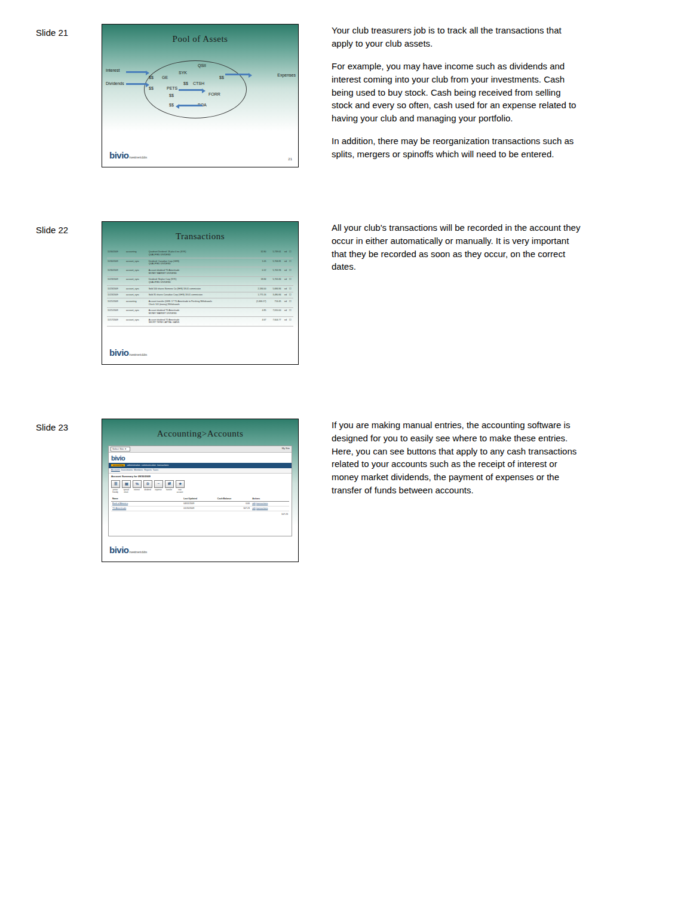Slide 21
Pool of Assets
Interest Dividends Expenses QSII SYK GE PETS CTSH FORR BOA $$ $$ $$ $$ $$ $$
bivio investment clubs
21
Your club treasurers job is to track all the transactions that apply to your club assets.
For example, you may have income such as dividends and interest coming into your club from your investments. Cash being used to buy stock. Cash being received from selling stock and every so often, cash used for an expense related to having your club and managing your portfolio.
In addition, there may be reorganization transactions such as splits, mergers or spinoffs which will need to be entered.
Slide 22
Transactions
| 11/30/2009 | accounting | Quadrant Dividend: 18 plus 0 inc (SYK) QUALIFIED DIVIDEND | 32.80 | 5,739.61 | ed | ☐ |
| 11/30/2009 | account_sync | Dividend: Canadian Corp (GHS) QUALIFIED DIVIDEND | 1.05 | 5,706.81 | ed | ☐ |
| 11/30/2009 | account_sync | Account dividend TD Ameritrade MONEY MARKET DIVIDEND | 0.12 | 5,705.96 | ed | ☐ |
| 11/23/2009 | account_sync | Dividend: Stryker Corp (SYK) QUALIFIED DIVIDEND | 18.84 | 5,705.84 | ed | ☐ |
| 11/23/2009 | account_sync | Sold 100 shares Siemens Co (SHS) 18.01 commission | 2,184.00 | 5,684.84 | ed | ☐ |
| 11/23/2009 | account_sync | Sold 35 shares Canadian Corp (GHS) 18.01 commission | 1,775.16 | 3,480.84 | ed | ☐ |
| 11/21/2009 | accounting | Account transfer (GHS: 17 TD Ameritrade to Pershing Withdrawals Check 101 (money) Withdrawals | (1,666.17) | 714.45 | ed | ☐ |
| 11/21/2009 | account_sync | Account dividend TD Ameritrade MONEY MARKET DIVIDEND | 4.85 | 7,610.00 | ed | ☐ |
| 11/17/2009 | account_sync | Account dividend TD Ameritrade SHORT TERM CAPITAL GAINS | 4.67 | 7,604.77 | ed | ☐ |
bivio investment clubs
All your club's transactions will be recorded in the account they occur in either automatically or manually. It is very important that they be recorded as soon as they occur, on the correct dates.
Slide 23
Accounting>Accounts
Select Site ▾ My Site
bivio
accounting administration communication transactions
Accounts Investments Members Reports Taxes
Account Summary for 09/30/2009
☰
printer friendly
▤
spread sheet
%
interest
D
dividend
−
expense
⇄
transfer
★
new account
| Name | Last Updated | Cash Balance | Actions |
| --- | --- | --- | --- |
| Bank of America | 04/01/2009 | 0.00 | edit transactions |
| TD Ameritrade | 01/20/2009 | 107.23 | edit transactions |
107.23
bivio investment clubs
If you are making manual entries, the accounting software is designed for you to easily see where to make these entries. Here, you can see buttons that apply to any cash transactions related to your accounts such as the receipt of interest or money market dividends, the payment of expenses or the transfer of funds between accounts.